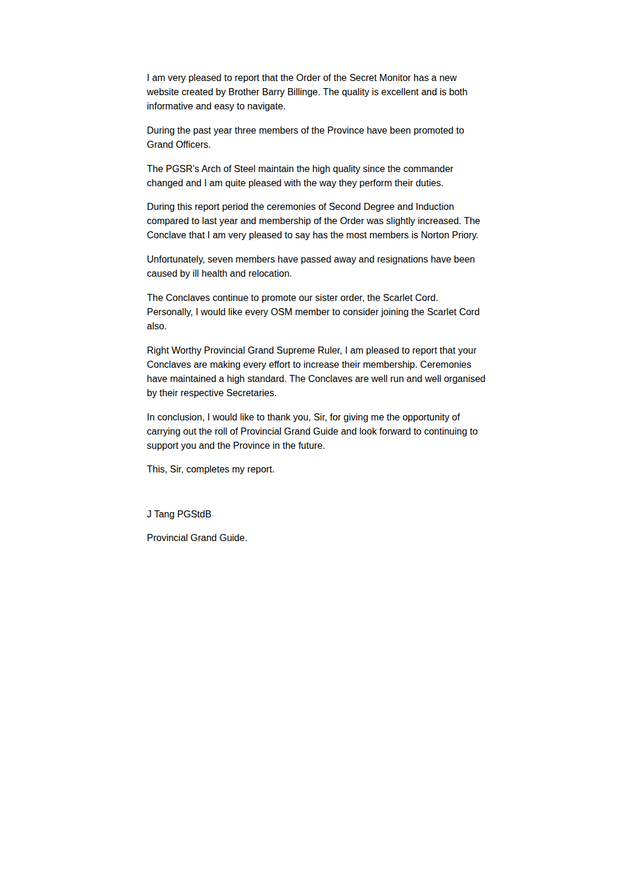I am very pleased to report that the Order of the Secret Monitor has a new website created by Brother Barry Billinge. The quality is excellent and is both informative and easy to navigate.
During the past year three members of the Province have been promoted to Grand Officers.
The PGSR’s Arch of Steel maintain the high quality since the commander changed and I am quite pleased with the way they perform their duties.
During this report period the ceremonies of Second Degree and Induction compared to last year and membership of the Order was slightly increased. The Conclave that I am very pleased to say has the most members is Norton Priory.
Unfortunately, seven members have passed away and resignations have been caused by ill health and relocation.
The Conclaves continue to promote our sister order, the Scarlet Cord. Personally, I would like every OSM member to consider joining the Scarlet Cord also.
Right Worthy Provincial Grand Supreme Ruler, I am pleased to report that your Conclaves are making every effort to increase their membership. Ceremonies have maintained a high standard. The Conclaves are well run and well organised by their respective Secretaries.
In conclusion, I would like to thank you, Sir, for giving me the opportunity of carrying out the roll of Provincial Grand Guide and look forward to continuing to support you and the Province in the future.
This, Sir, completes my report.
J Tang PGStdB
Provincial Grand Guide.